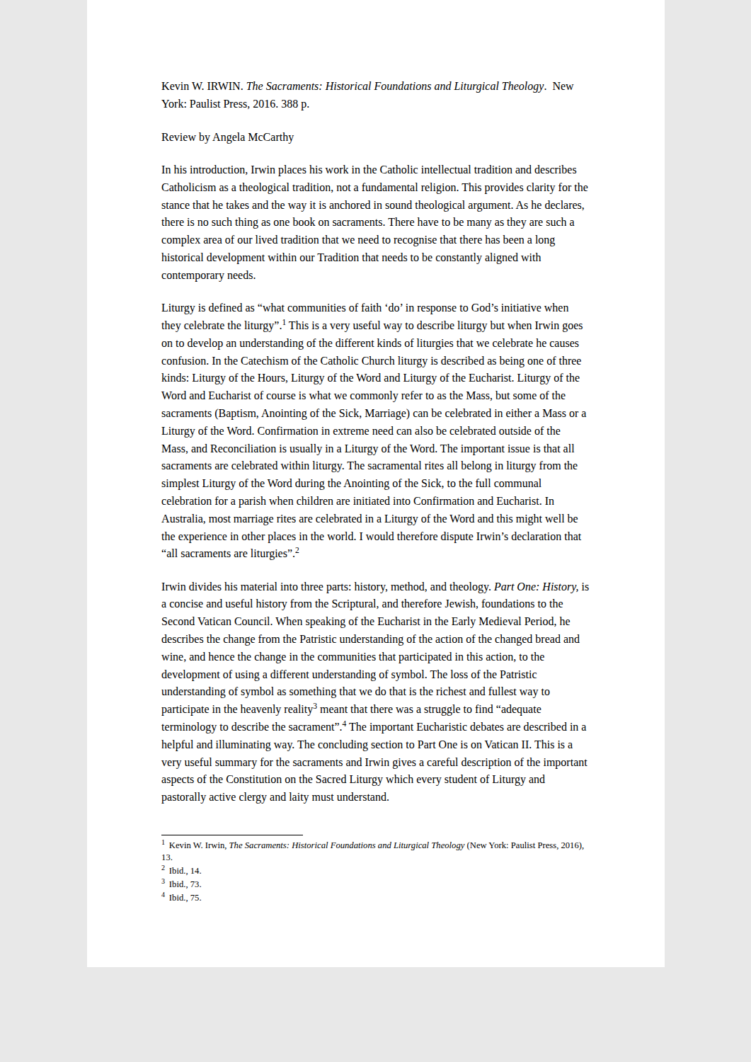Kevin W. IRWIN. The Sacraments: Historical Foundations and Liturgical Theology. New York: Paulist Press, 2016. 388 p.
Review by Angela McCarthy
In his introduction, Irwin places his work in the Catholic intellectual tradition and describes Catholicism as a theological tradition, not a fundamental religion. This provides clarity for the stance that he takes and the way it is anchored in sound theological argument. As he declares, there is no such thing as one book on sacraments. There have to be many as they are such a complex area of our lived tradition that we need to recognise that there has been a long historical development within our Tradition that needs to be constantly aligned with contemporary needs.
Liturgy is defined as “what communities of faith ‘do’ in response to God’s initiative when they celebrate the liturgy”.1 This is a very useful way to describe liturgy but when Irwin goes on to develop an understanding of the different kinds of liturgies that we celebrate he causes confusion. In the Catechism of the Catholic Church liturgy is described as being one of three kinds: Liturgy of the Hours, Liturgy of the Word and Liturgy of the Eucharist. Liturgy of the Word and Eucharist of course is what we commonly refer to as the Mass, but some of the sacraments (Baptism, Anointing of the Sick, Marriage) can be celebrated in either a Mass or a Liturgy of the Word. Confirmation in extreme need can also be celebrated outside of the Mass, and Reconciliation is usually in a Liturgy of the Word. The important issue is that all sacraments are celebrated within liturgy. The sacramental rites all belong in liturgy from the simplest Liturgy of the Word during the Anointing of the Sick, to the full communal celebration for a parish when children are initiated into Confirmation and Eucharist. In Australia, most marriage rites are celebrated in a Liturgy of the Word and this might well be the experience in other places in the world. I would therefore dispute Irwin’s declaration that “all sacraments are liturgies”.2
Irwin divides his material into three parts: history, method, and theology. Part One: History, is a concise and useful history from the Scriptural, and therefore Jewish, foundations to the Second Vatican Council. When speaking of the Eucharist in the Early Medieval Period, he describes the change from the Patristic understanding of the action of the changed bread and wine, and hence the change in the communities that participated in this action, to the development of using a different understanding of symbol. The loss of the Patristic understanding of symbol as something that we do that is the richest and fullest way to participate in the heavenly reality3 meant that there was a struggle to find “adequate terminology to describe the sacrament”.4 The important Eucharistic debates are described in a helpful and illuminating way. The concluding section to Part One is on Vatican II. This is a very useful summary for the sacraments and Irwin gives a careful description of the important aspects of the Constitution on the Sacred Liturgy which every student of Liturgy and pastorally active clergy and laity must understand.
1 Kevin W. Irwin, The Sacraments: Historical Foundations and Liturgical Theology (New York: Paulist Press, 2016), 13.
2 Ibid., 14.
3 Ibid., 73.
4 Ibid., 75.